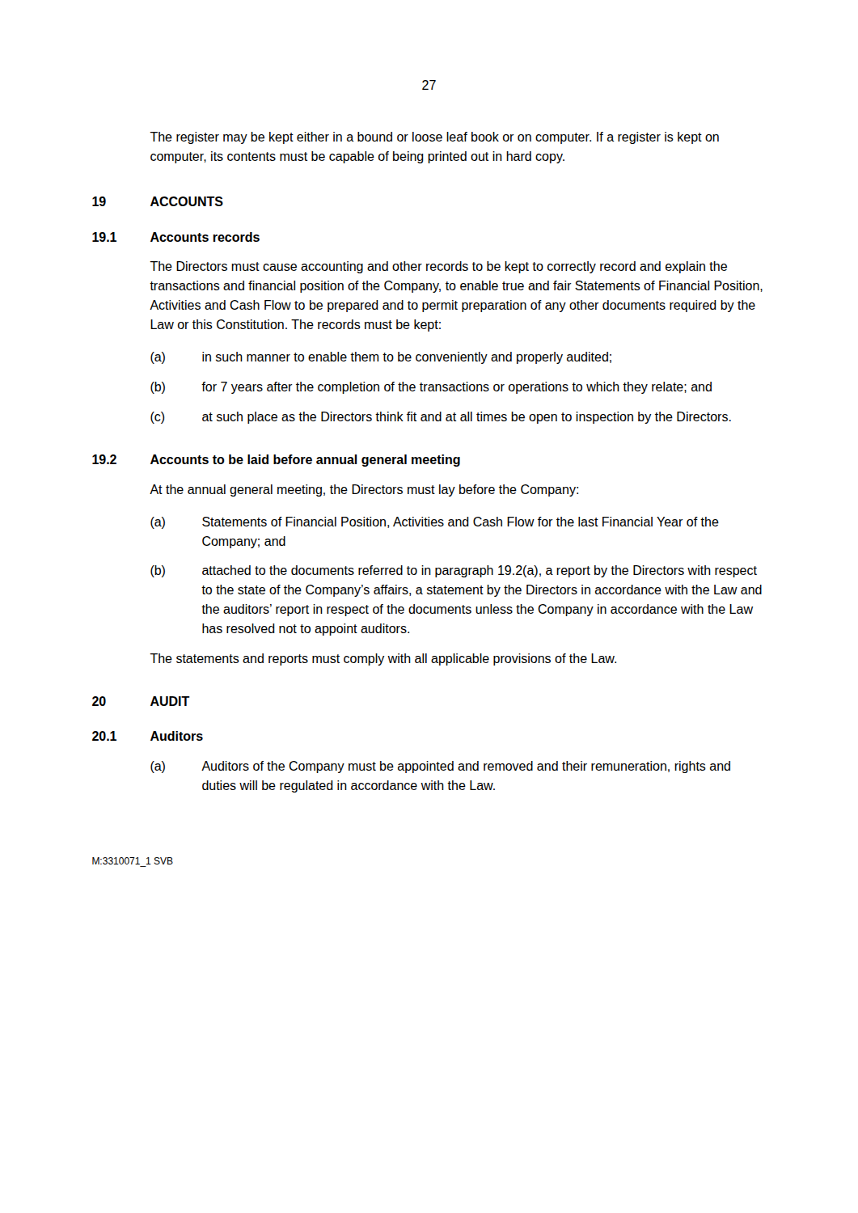27
The register may be kept either in a bound or loose leaf book or on computer. If a register is kept on computer, its contents must be capable of being printed out in hard copy.
19
ACCOUNTS
19.1
Accounts records
The Directors must cause accounting and other records to be kept to correctly record and explain the transactions and financial position of the Company, to enable true and fair Statements of Financial Position, Activities and Cash Flow to be prepared and to permit preparation of any other documents required by the Law or this Constitution. The records must be kept:
(a) in such manner to enable them to be conveniently and properly audited;
(b) for 7 years after the completion of the transactions or operations to which they relate; and
(c) at such place as the Directors think fit and at all times be open to inspection by the Directors.
19.2
Accounts to be laid before annual general meeting
At the annual general meeting, the Directors must lay before the Company:
(a) Statements of Financial Position, Activities and Cash Flow for the last Financial Year of the Company; and
(b) attached to the documents referred to in paragraph 19.2(a), a report by the Directors with respect to the state of the Company’s affairs, a statement by the Directors in accordance with the Law and the auditors’ report in respect of the documents unless the Company in accordance with the Law has resolved not to appoint auditors.
The statements and reports must comply with all applicable provisions of the Law.
20
AUDIT
20.1
Auditors
(a) Auditors of the Company must be appointed and removed and their remuneration, rights and duties will be regulated in accordance with the Law.
M:3310071_1 SVB